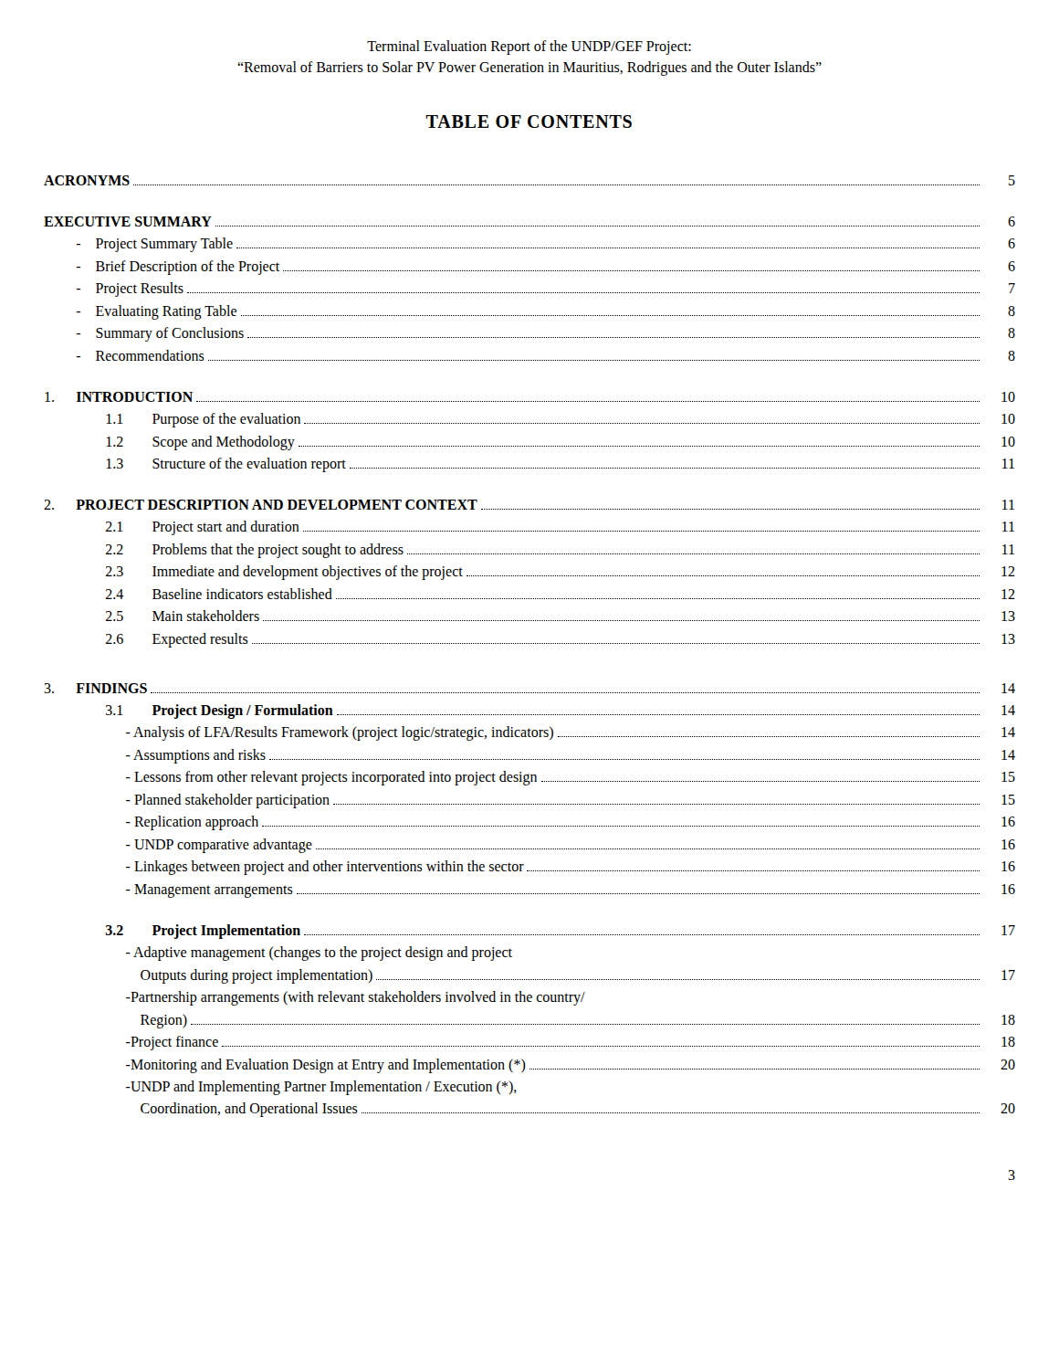Terminal Evaluation Report of the UNDP/GEF Project:
“Removal of Barriers to Solar PV Power Generation in Mauritius, Rodrigues and the Outer Islands”
TABLE OF CONTENTS
ACRONYMS 5
EXECUTIVE SUMMARY 6
- Project Summary Table 6
- Brief Description of the Project 6
- Project Results 7
- Evaluating Rating Table 8
- Summary of Conclusions 8
- Recommendations 8
1. INTRODUCTION 10
1.1 Purpose of the evaluation 10
1.2 Scope and Methodology 10
1.3 Structure of the evaluation report 11
2. PROJECT DESCRIPTION AND DEVELOPMENT CONTEXT 11
2.1 Project start and duration 11
2.2 Problems that the project sought to address 11
2.3 Immediate and development objectives of the project 12
2.4 Baseline indicators established 12
2.5 Main stakeholders 13
2.6 Expected results 13
3. FINDINGS 14
3.1 Project Design / Formulation 14
- Analysis of LFA/Results Framework (project logic/strategic, indicators) 14
- Assumptions and risks 14
- Lessons from other relevant projects incorporated into project design 15
- Planned stakeholder participation 15
- Replication approach 16
- UNDP comparative advantage 16
- Linkages between project and other interventions within the sector 16
- Management arrangements 16
3.2 Project Implementation 17
- Adaptive management (changes to the project design and project
Outputs during project implementation) 17
-Partnership arrangements (with relevant stakeholders involved in the country/
Region) 18
-Project finance 18
-Monitoring and Evaluation Design at Entry and Implementation (*) 20
-UNDP and Implementing Partner Implementation / Execution (*),
Coordination, and Operational Issues 20
3